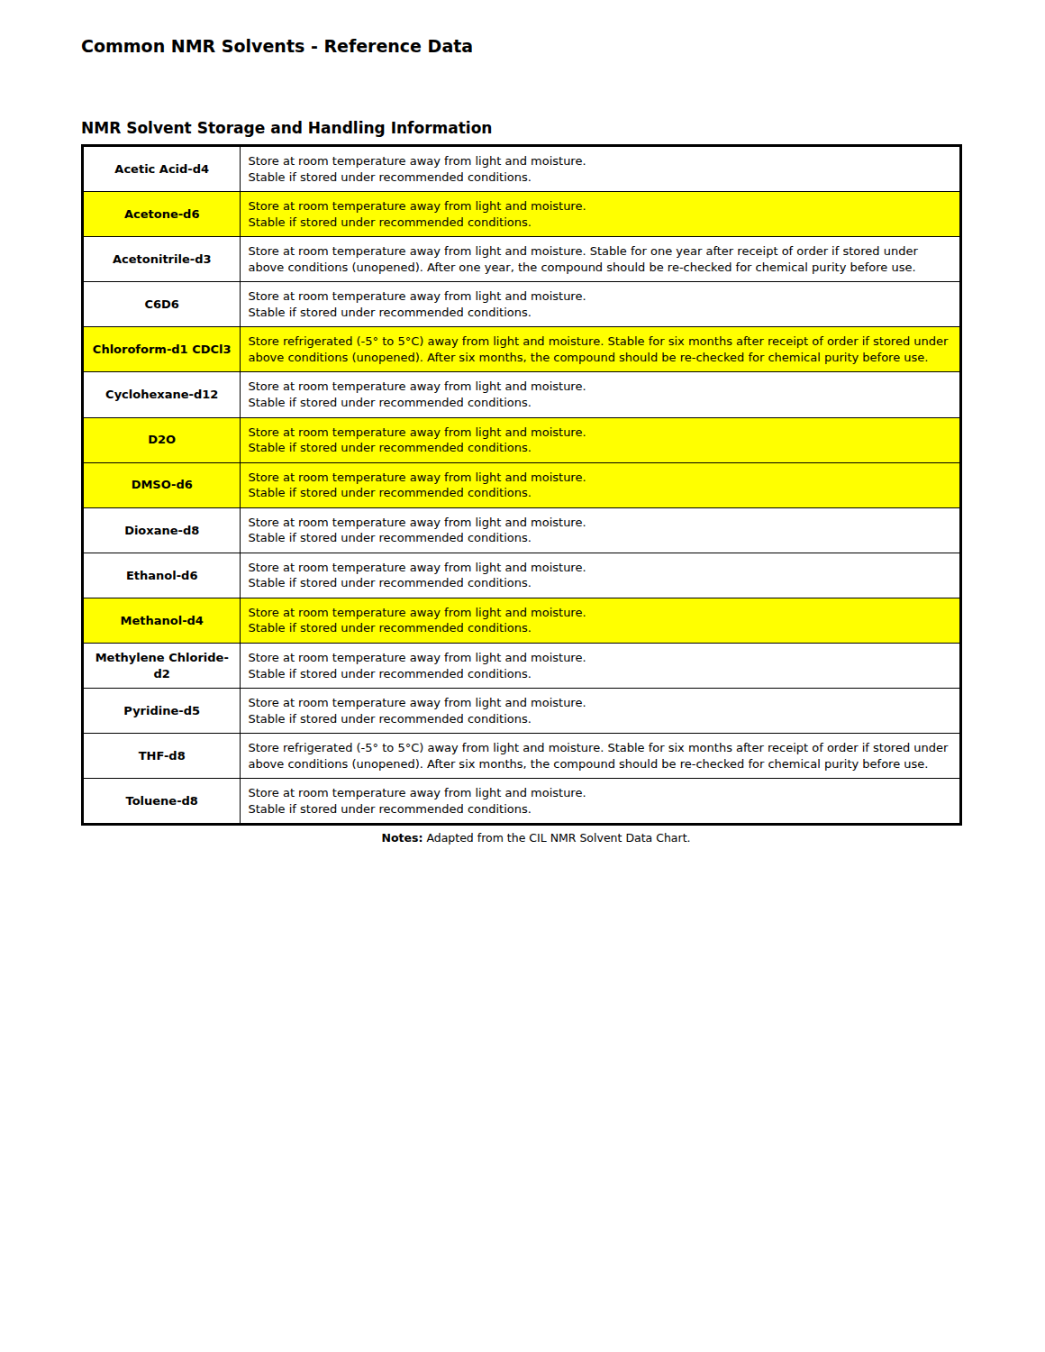Common NMR Solvents - Reference Data
NMR Solvent Storage and Handling Information
| Acetic Acid-d4 | Store at room temperature away from light and moisture. Stable if stored under recommended conditions. |
| Acetone-d6 | Store at room temperature away from light and moisture. Stable if stored under recommended conditions. |
| Acetonitrile-d3 | Store at room temperature away from light and moisture. Stable for one year after receipt of order if stored under above conditions (unopened). After one year, the compound should be re-checked for chemical purity before use. |
| C6D6 | Store at room temperature away from light and moisture. Stable if stored under recommended conditions. |
| Chloroform-d1 CDCl3 | Store refrigerated (-5° to 5°C) away from light and moisture. Stable for six months after receipt of order if stored under above conditions (unopened). After six months, the compound should be re-checked for chemical purity before use. |
| Cyclohexane-d12 | Store at room temperature away from light and moisture. Stable if stored under recommended conditions. |
| D2O | Store at room temperature away from light and moisture. Stable if stored under recommended conditions. |
| DMSO-d6 | Store at room temperature away from light and moisture. Stable if stored under recommended conditions. |
| Dioxane-d8 | Store at room temperature away from light and moisture. Stable if stored under recommended conditions. |
| Ethanol-d6 | Store at room temperature away from light and moisture. Stable if stored under recommended conditions. |
| Methanol-d4 | Store at room temperature away from light and moisture. Stable if stored under recommended conditions. |
| Methylene Chloride-d2 | Store at room temperature away from light and moisture. Stable if stored under recommended conditions. |
| Pyridine-d5 | Store at room temperature away from light and moisture. Stable if stored under recommended conditions. |
| THF-d8 | Store refrigerated (-5° to 5°C) away from light and moisture. Stable for six months after receipt of order if stored under above conditions (unopened). After six months, the compound should be re-checked for chemical purity before use. |
| Toluene-d8 | Store at room temperature away from light and moisture. Stable if stored under recommended conditions. |
Notes: Adapted from the CIL NMR Solvent Data Chart.